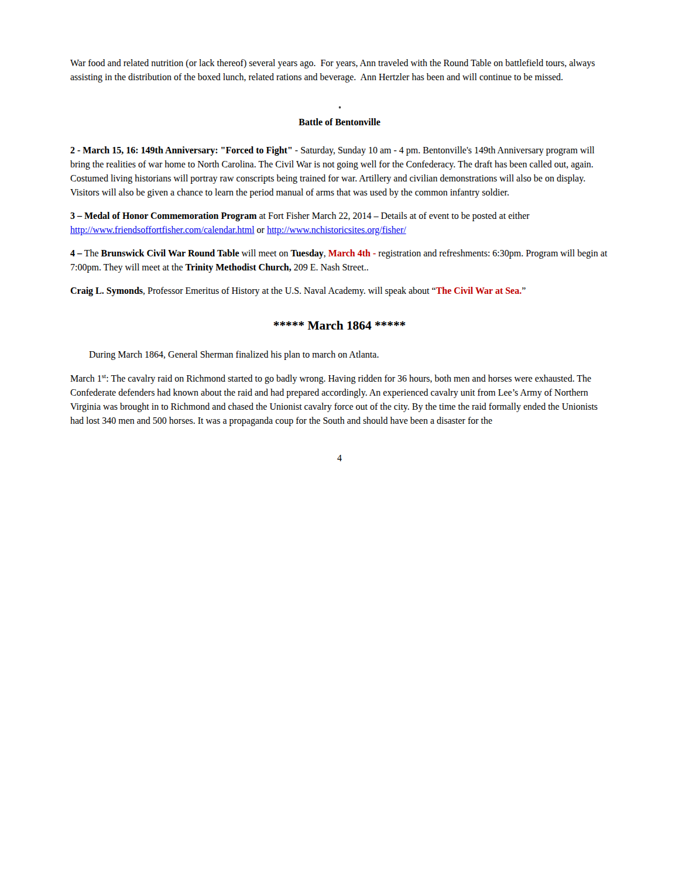War food and related nutrition (or lack thereof) several years ago. For years, Ann traveled with the Round Table on battlefield tours, always assisting in the distribution of the boxed lunch, related rations and beverage. Ann Hertzler has been and will continue to be missed.
Battle of Bentonville
2 - March 15, 16: 149th Anniversary: "Forced to Fight" - Saturday, Sunday 10 am - 4 pm. Bentonville's 149th Anniversary program will bring the realities of war home to North Carolina. The Civil War is not going well for the Confederacy. The draft has been called out, again. Costumed living historians will portray raw conscripts being trained for war. Artillery and civilian demonstrations will also be on display. Visitors will also be given a chance to learn the period manual of arms that was used by the common infantry soldier.
3 – Medal of Honor Commemoration Program at Fort Fisher March 22, 2014 – Details at of event to be posted at either http://www.friendsoffortfisher.com/calendar.html or http://www.nchistoricsites.org/fisher/
4 – The Brunswick Civil War Round Table will meet on Tuesday, March 4th - registration and refreshments: 6:30pm. Program will begin at 7:00pm. They will meet at the Trinity Methodist Church, 209 E. Nash Street..
Craig L. Symonds, Professor Emeritus of History at the U.S. Naval Academy. will speak about “The Civil War at Sea.”
***** March 1864 *****
During March 1864, General Sherman finalized his plan to march on Atlanta.
March 1st: The cavalry raid on Richmond started to go badly wrong. Having ridden for 36 hours, both men and horses were exhausted. The Confederate defenders had known about the raid and had prepared accordingly. An experienced cavalry unit from Lee’s Army of Northern Virginia was brought in to Richmond and chased the Unionist cavalry force out of the city. By the time the raid formally ended the Unionists had lost 340 men and 500 horses. It was a propaganda coup for the South and should have been a disaster for the
4